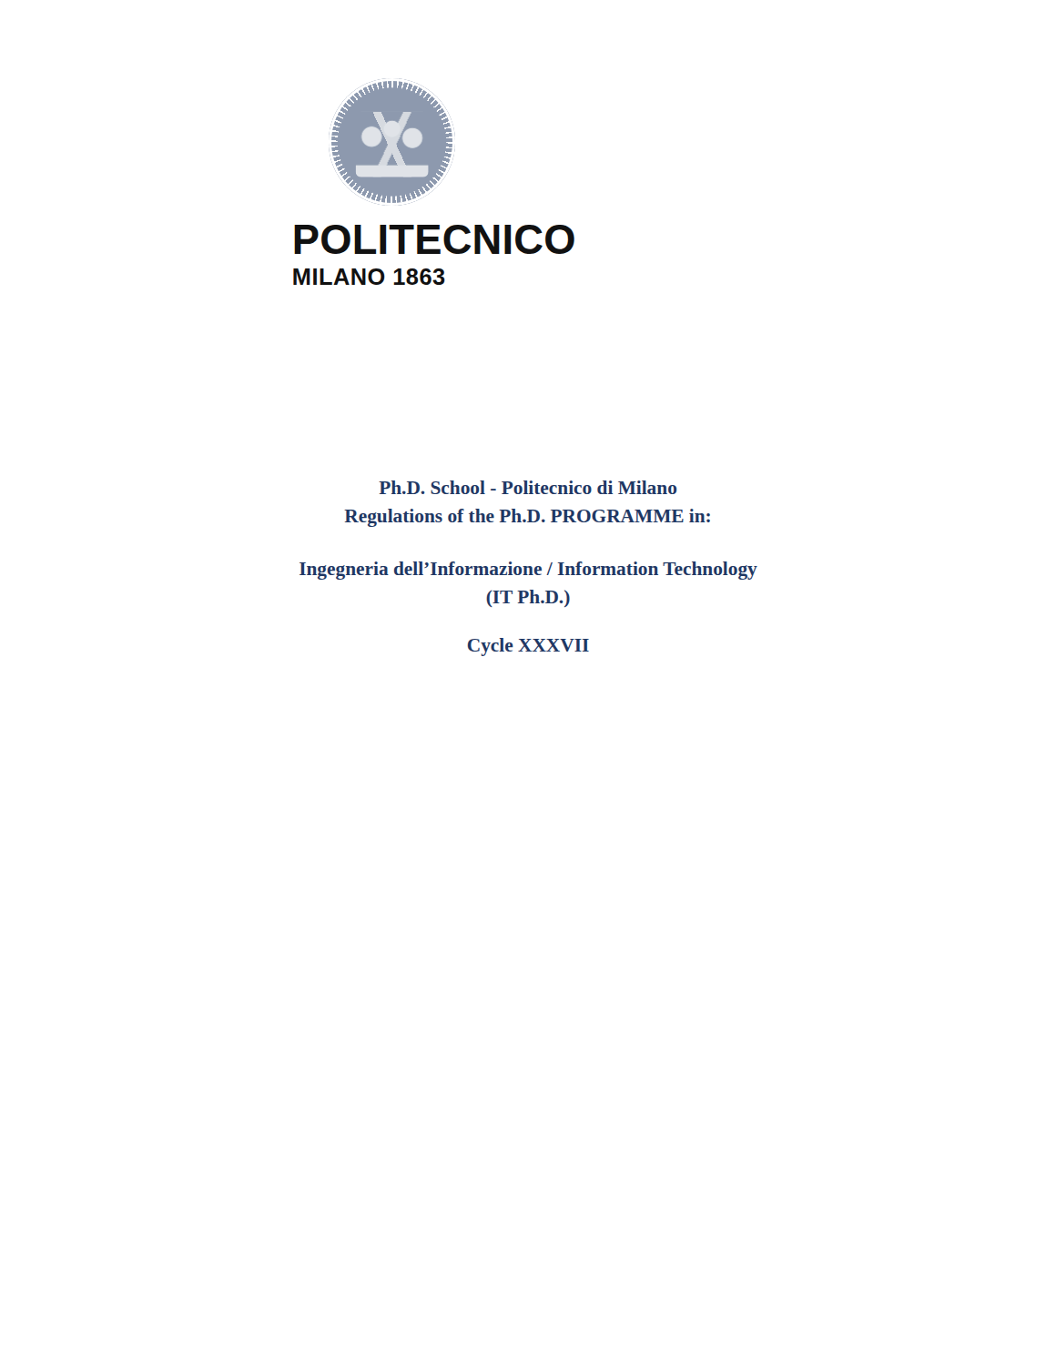POLITECNICO
MILANO 1863
Ph.D. School - Politecnico di Milano
Regulations of the Ph.D. PROGRAMME in:
Ingegneria dell’Informazione / Information Technology
(IT Ph.D.)
Cycle XXXVII